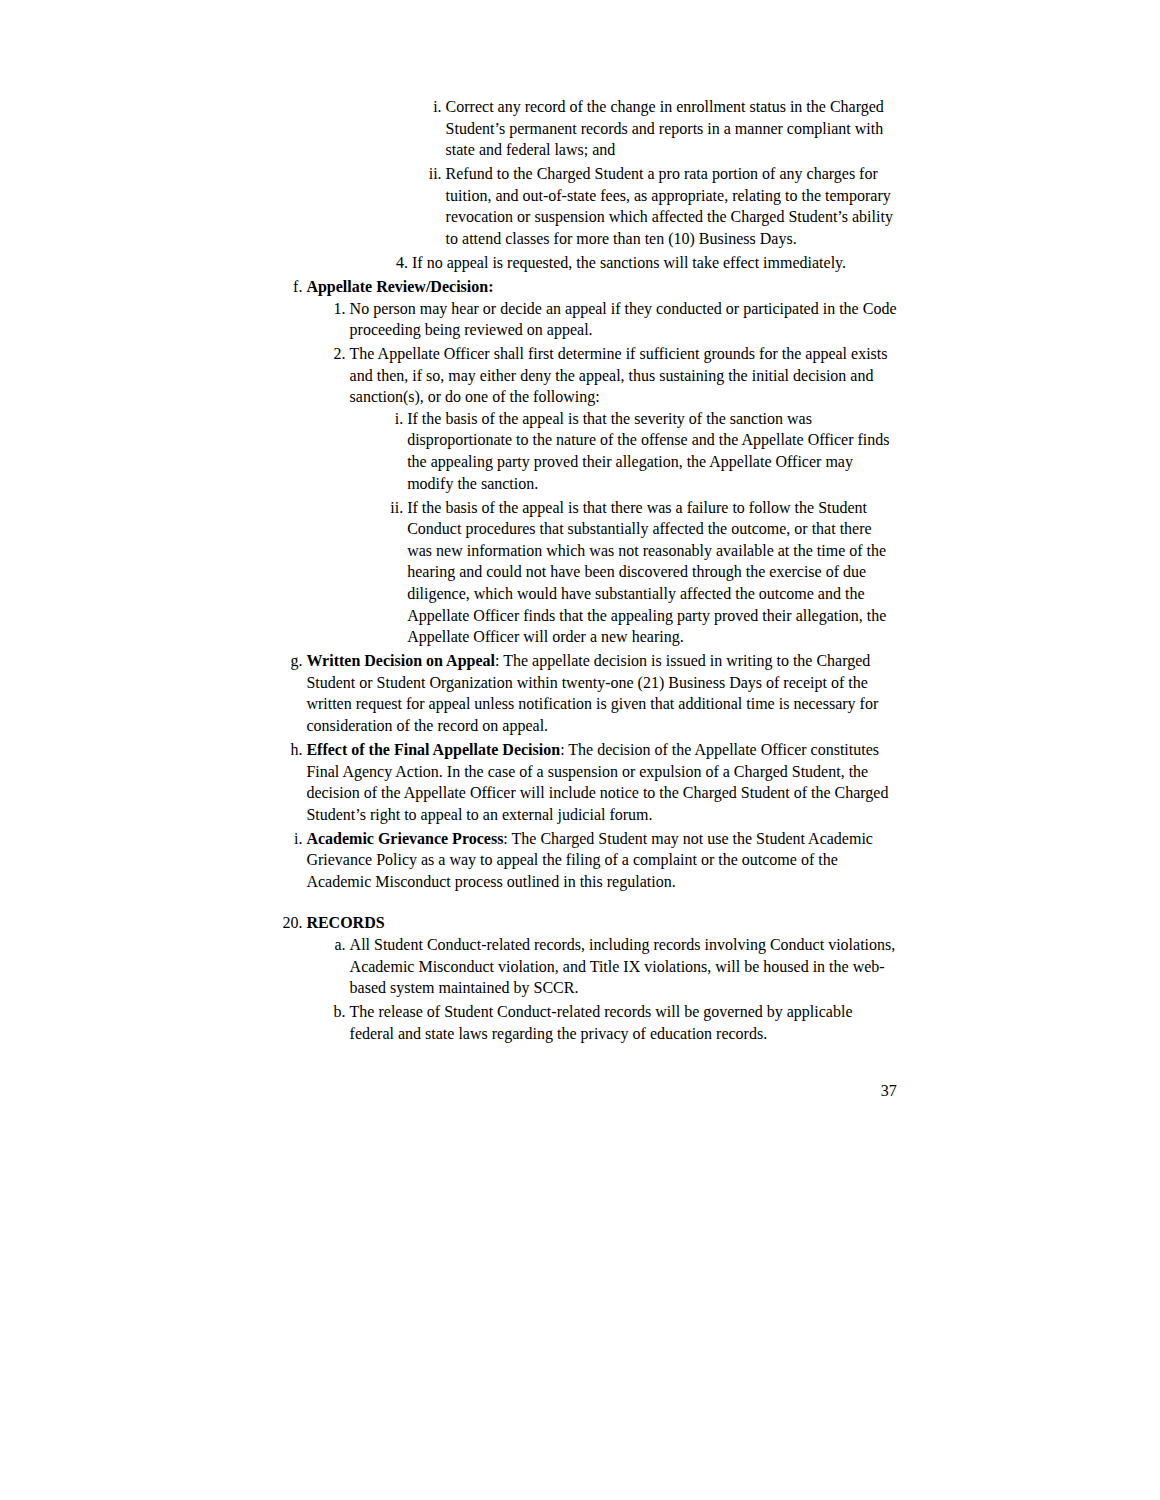Correct any record of the change in enrollment status in the Charged Student’s permanent records and reports in a manner compliant with state and federal laws; and
Refund to the Charged Student a pro rata portion of any charges for tuition, and out-of-state fees, as appropriate, relating to the temporary revocation or suspension which affected the Charged Student’s ability to attend classes for more than ten (10) Business Days.
If no appeal is requested, the sanctions will take effect immediately.
Appellate Review/Decision:
No person may hear or decide an appeal if they conducted or participated in the Code proceeding being reviewed on appeal.
The Appellate Officer shall first determine if sufficient grounds for the appeal exists and then, if so, may either deny the appeal, thus sustaining the initial decision and sanction(s), or do one of the following:
If the basis of the appeal is that the severity of the sanction was disproportionate to the nature of the offense and the Appellate Officer finds the appealing party proved their allegation, the Appellate Officer may modify the sanction.
If the basis of the appeal is that there was a failure to follow the Student Conduct procedures that substantially affected the outcome, or that there was new information which was not reasonably available at the time of the hearing and could not have been discovered through the exercise of due diligence, which would have substantially affected the outcome and the Appellate Officer finds that the appealing party proved their allegation, the Appellate Officer will order a new hearing.
Written Decision on Appeal: The appellate decision is issued in writing to the Charged Student or Student Organization within twenty-one (21) Business Days of receipt of the written request for appeal unless notification is given that additional time is necessary for consideration of the record on appeal.
Effect of the Final Appellate Decision: The decision of the Appellate Officer constitutes Final Agency Action. In the case of a suspension or expulsion of a Charged Student, the decision of the Appellate Officer will include notice to the Charged Student of the Charged Student’s right to appeal to an external judicial forum.
Academic Grievance Process: The Charged Student may not use the Student Academic Grievance Policy as a way to appeal the filing of a complaint or the outcome of the Academic Misconduct process outlined in this regulation.
RECORDS
All Student Conduct-related records, including records involving Conduct violations, Academic Misconduct violation, and Title IX violations, will be housed in the web-based system maintained by SCCR.
The release of Student Conduct-related records will be governed by applicable federal and state laws regarding the privacy of education records.
37